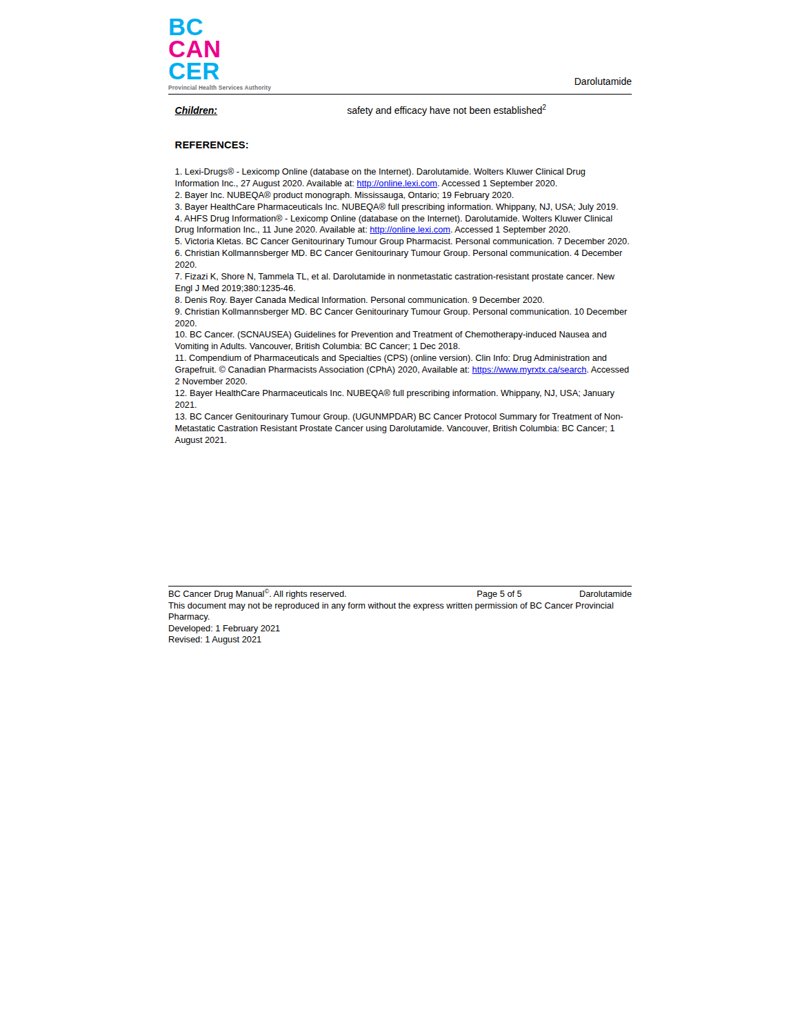BC
CAN
CER
Provincial Health Services Authority
Darolutamide
Children:
safety and efficacy have not been established2
REFERENCES:
1. Lexi-Drugs® - Lexicomp Online (database on the Internet). Darolutamide. Wolters Kluwer Clinical Drug Information Inc., 27 August 2020. Available at: http://online.lexi.com. Accessed 1 September 2020.
2. Bayer Inc. NUBEQA® product monograph. Mississauga, Ontario; 19 February 2020.
3. Bayer HealthCare Pharmaceuticals Inc. NUBEQA® full prescribing information. Whippany, NJ, USA; July 2019.
4. AHFS Drug Information® - Lexicomp Online (database on the Internet). Darolutamide. Wolters Kluwer Clinical Drug Information Inc., 11 June 2020. Available at: http://online.lexi.com. Accessed 1 September 2020.
5. Victoria Kletas. BC Cancer Genitourinary Tumour Group Pharmacist. Personal communication. 7 December 2020.
6. Christian Kollmannsberger MD. BC Cancer Genitourinary Tumour Group. Personal communication. 4 December 2020.
7. Fizazi K, Shore N, Tammela TL, et al. Darolutamide in nonmetastatic castration-resistant prostate cancer. New Engl J Med 2019;380:1235-46.
8. Denis Roy. Bayer Canada Medical Information. Personal communication. 9 December 2020.
9. Christian Kollmannsberger MD. BC Cancer Genitourinary Tumour Group. Personal communication. 10 December 2020.
10. BC Cancer. (SCNAUSEA) Guidelines for Prevention and Treatment of Chemotherapy-induced Nausea and Vomiting in Adults. Vancouver, British Columbia: BC Cancer; 1 Dec 2018.
11. Compendium of Pharmaceuticals and Specialties (CPS) (online version). Clin Info: Drug Administration and Grapefruit. © Canadian Pharmacists Association (CPhA) 2020, Available at: https://www.myrxtx.ca/search. Accessed 2 November 2020.
12. Bayer HealthCare Pharmaceuticals Inc. NUBEQA® full prescribing information. Whippany, NJ, USA; January 2021.
13. BC Cancer Genitourinary Tumour Group. (UGUNMPDAR) BC Cancer Protocol Summary for Treatment of Non-Metastatic Castration Resistant Prostate Cancer using Darolutamide. Vancouver, British Columbia: BC Cancer; 1 August 2021.
BC Cancer Drug Manual©. All rights reserved.
Page 5 of 5
Darolutamide
This document may not be reproduced in any form without the express written permission of BC Cancer Provincial Pharmacy.
Developed: 1 February 2021
Revised: 1 August 2021